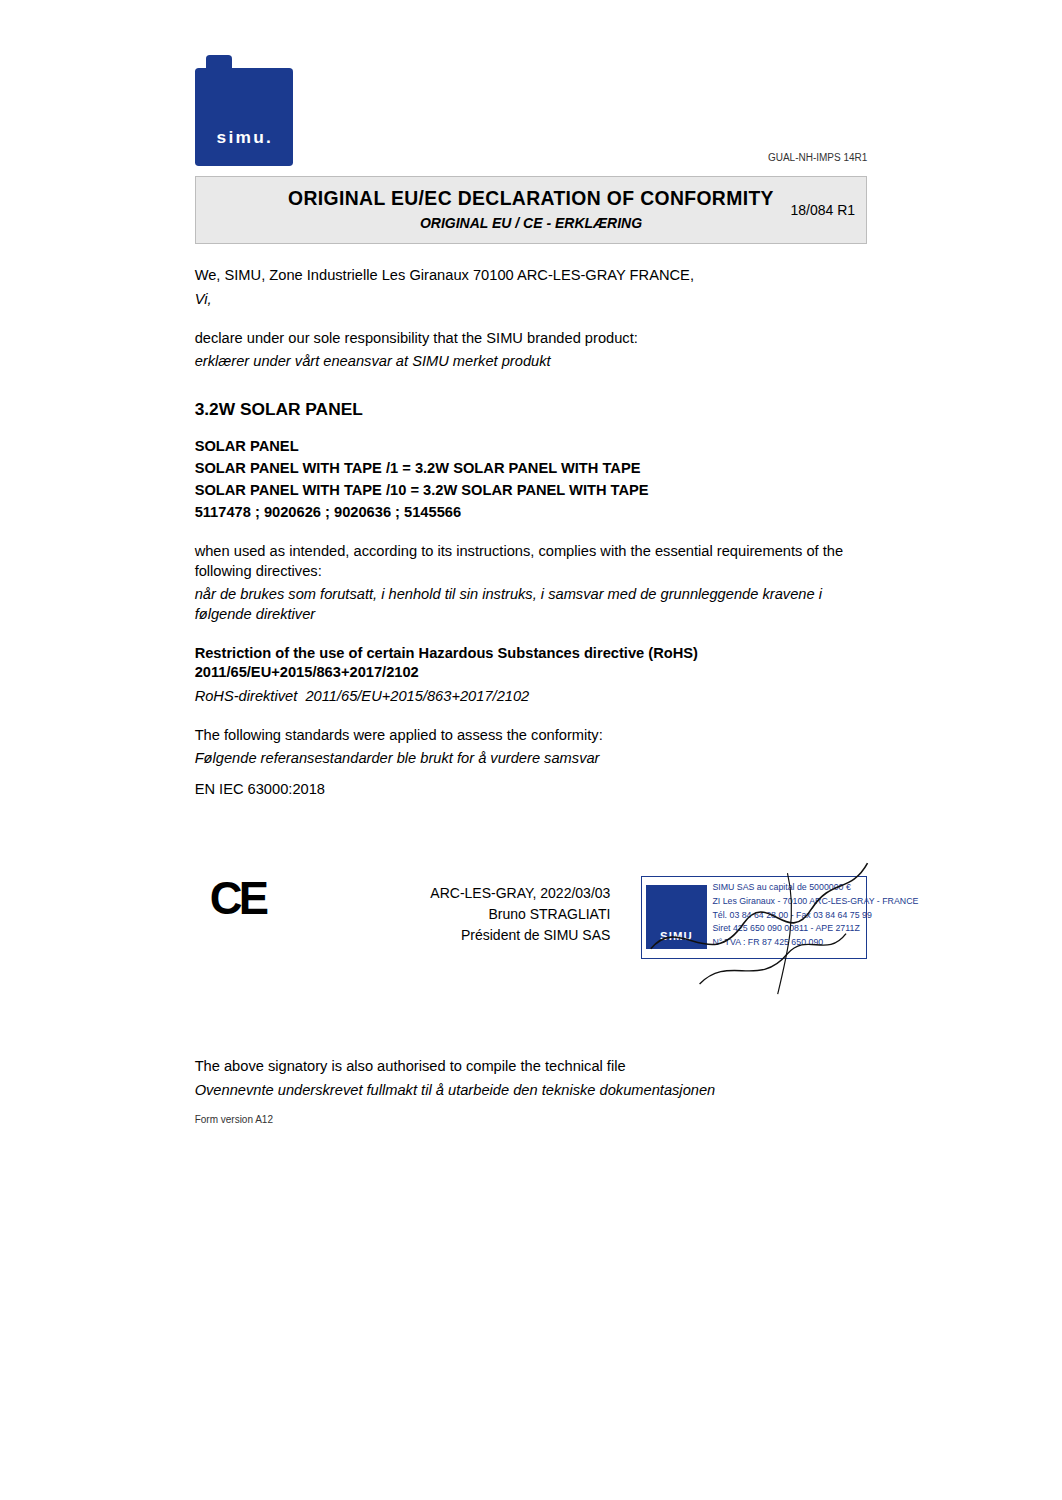simu.
GUAL-NH-IMPS 14R1
ORIGINAL EU/EC DECLARATION OF CONFORMITY
ORIGINAL EU / CE - ERKLÆRING
18/084 R1
We, SIMU, Zone Industrielle Les Giranaux 70100 ARC-LES-GRAY FRANCE,
Vi,
declare under our sole responsibility that the SIMU branded product:
erklærer under vårt eneansvar at SIMU merket produkt
3.2W SOLAR PANEL
SOLAR PANEL
SOLAR PANEL WITH TAPE /1 = 3.2W SOLAR PANEL WITH TAPE
SOLAR PANEL WITH TAPE /10 = 3.2W SOLAR PANEL WITH TAPE
5117478 ; 9020626 ; 9020636 ; 5145566
when used as intended, according to its instructions, complies with the essential requirements of the following directives:
når de brukes som forutsatt, i henhold til sin instruks, i samsvar med de grunnleggende kravene i følgende direktiver
Restriction of the use of certain Hazardous Substances directive (RoHS) 2011/65/EU+2015/863+2017/2102
RoHS-direktivet 2011/65/EU+2015/863+2017/2102
The following standards were applied to assess the conformity:
Følgende referansestandarder ble brukt for å vurdere samsvar
EN IEC 63000:2018
CE
ARC-LES-GRAY, 2022/03/03
Bruno STRAGLIATI
Président de SIMU SAS
SIMU
SIMU SAS au capital de 5000000 €
ZI Les Giranaux - 70100 ARC-LES-GRAY - FRANCE
Tél. 03 84 64 28 00 - Fax 03 84 64 75 99
Siret 425 650 090 00811 - APE 2711Z
N° TVA : FR 87 425 650 090
The above signatory is also authorised to compile the technical file
Ovennevnte underskrevet fullmakt til å utarbeide den tekniske dokumentasjonen
Form version A12